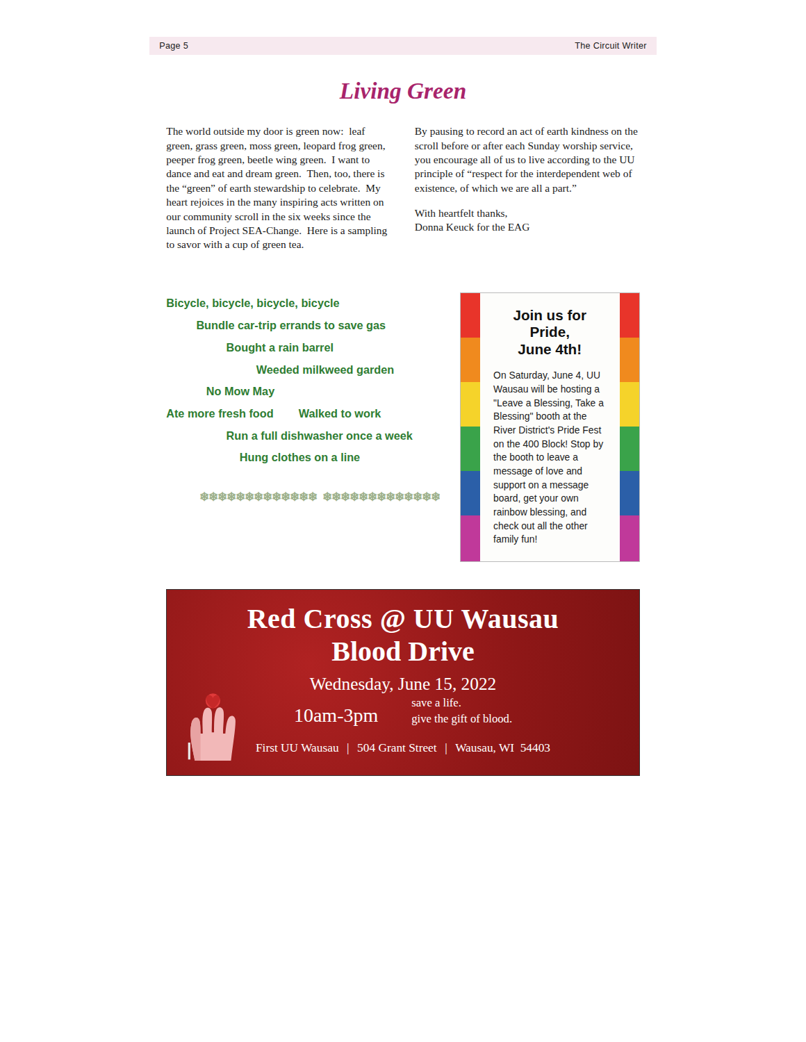Page 5
The Circuit Writer
Living Green
The world outside my door is green now: leaf green, grass green, moss green, leopard frog green, peeper frog green, beetle wing green. I want to dance and eat and dream green. Then, too, there is the “green” of earth stewardship to celebrate. My heart rejoices in the many inspiring acts written on our community scroll in the six weeks since the launch of Project SEA-Change. Here is a sampling to savor with a cup of green tea.
By pausing to record an act of earth kindness on the scroll before or after each Sunday worship service, you encourage all of us to live according to the UU principle of “respect for the interdependent web of existence, of which we are all a part.”
With heartfelt thanks,
Donna Keuck for the EAG
Bicycle, bicycle, bicycle, bicycle
Bundle car-trip errands to save gas
Bought a rain barrel
Weeded milkweed garden
No Mow May
Ate more fresh food Walked to work
Run a full dishwasher once a week
Hung clothes on a line
❄❄❄❄❄❄❄❄❄❄❄❄❄ ❄❄❄❄❄❄❄❄❄❄❄❄❄
Join us for Pride,
June 4th!
On Saturday, June 4, UU Wausau will be hosting a "Leave a Blessing, Take a Blessing" booth at the River District's Pride Fest on the 400 Block! Stop by the booth to leave a message of love and support on a message board, get your own rainbow blessing, and check out all the other family fun!
Red Cross @ UU Wausau
Blood Drive
Wednesday, June 15, 2022
10am-3pm
save a life.
give the gift of blood.
First UU Wausau|504 Grant Street|Wausau, WI 54403